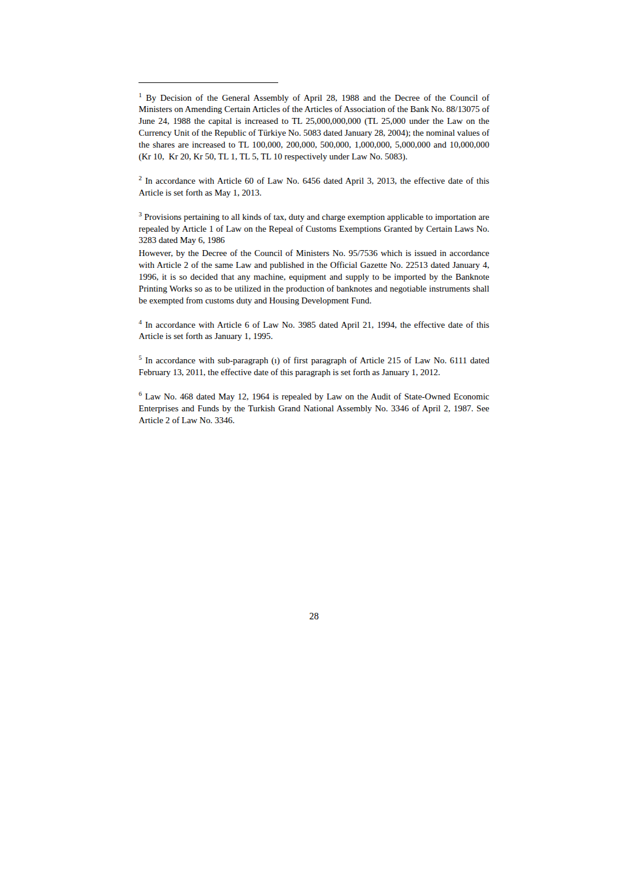1 By Decision of the General Assembly of April 28, 1988 and the Decree of the Council of Ministers on Amending Certain Articles of the Articles of Association of the Bank No. 88/13075 of June 24, 1988 the capital is increased to TL 25,000,000,000 (TL 25,000 under the Law on the Currency Unit of the Republic of Türkiye No. 5083 dated January 28, 2004); the nominal values of the shares are increased to TL 100,000, 200,000, 500,000, 1,000,000, 5,000,000 and 10,000,000 (Kr 10, Kr 20, Kr 50, TL 1, TL 5, TL 10 respectively under Law No. 5083).
2 In accordance with Article 60 of Law No. 6456 dated April 3, 2013, the effective date of this Article is set forth as May 1, 2013.
3 Provisions pertaining to all kinds of tax, duty and charge exemption applicable to importation are repealed by Article 1 of Law on the Repeal of Customs Exemptions Granted by Certain Laws No. 3283 dated May 6, 1986
However, by the Decree of the Council of Ministers No. 95/7536 which is issued in accordance with Article 2 of the same Law and published in the Official Gazette No. 22513 dated January 4, 1996, it is so decided that any machine, equipment and supply to be imported by the Banknote Printing Works so as to be utilized in the production of banknotes and negotiable instruments shall be exempted from customs duty and Housing Development Fund.
4 In accordance with Article 6 of Law No. 3985 dated April 21, 1994, the effective date of this Article is set forth as January 1, 1995.
5 In accordance with sub-paragraph (ı) of first paragraph of Article 215 of Law No. 6111 dated February 13, 2011, the effective date of this paragraph is set forth as January 1, 2012.
6 Law No. 468 dated May 12, 1964 is repealed by Law on the Audit of State-Owned Economic Enterprises and Funds by the Turkish Grand National Assembly No. 3346 of April 2, 1987. See Article 2 of Law No. 3346.
28